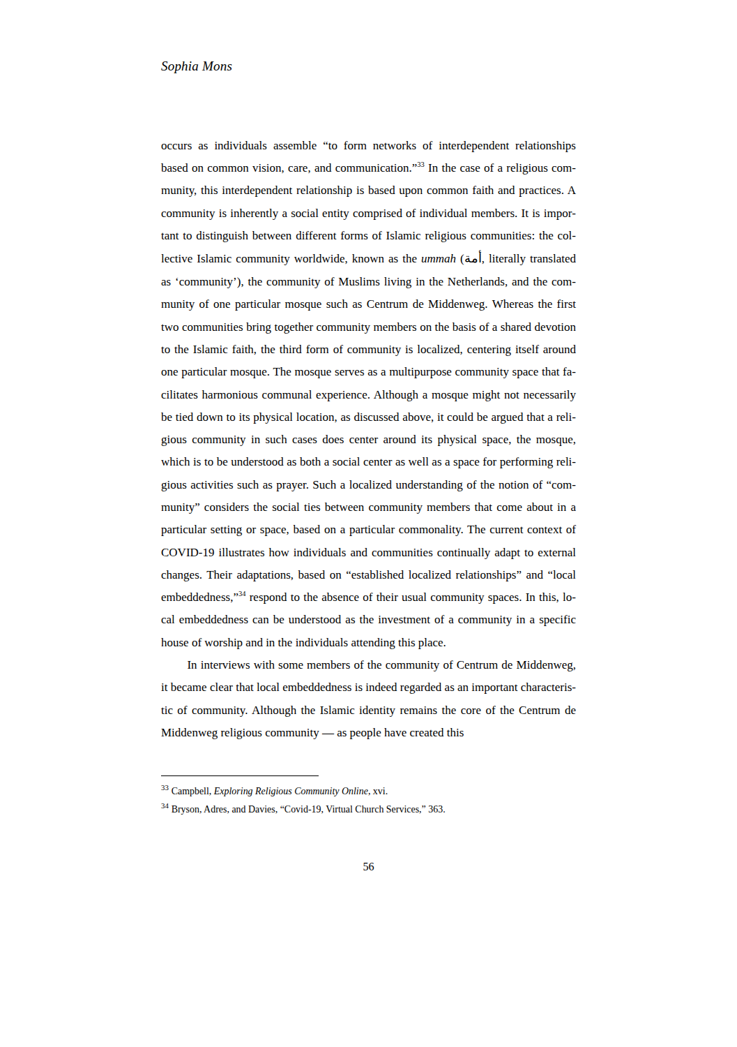Sophia Mons
occurs as individuals assemble “to form networks of interdependent relationships based on common vision, care, and communication.”33 In the case of a religious community, this interdependent relationship is based upon common faith and practices. A community is inherently a social entity comprised of individual members. It is important to distinguish between different forms of Islamic religious communities: the collective Islamic community worldwide, known as the ummah (أمة, literally translated as ‘community’), the community of Muslims living in the Netherlands, and the community of one particular mosque such as Centrum de Middenweg. Whereas the first two communities bring together community members on the basis of a shared devotion to the Islamic faith, the third form of community is localized, centering itself around one particular mosque. The mosque serves as a multipurpose community space that facilitates harmonious communal experience. Although a mosque might not necessarily be tied down to its physical location, as discussed above, it could be argued that a religious community in such cases does center around its physical space, the mosque, which is to be understood as both a social center as well as a space for performing religious activities such as prayer. Such a localized understanding of the notion of “community” considers the social ties between community members that come about in a particular setting or space, based on a particular commonality. The current context of COVID-19 illustrates how individuals and communities continually adapt to external changes. Their adaptations, based on “established localized relationships” and “local embeddedness,”34 respond to the absence of their usual community spaces. In this, local embeddedness can be understood as the investment of a community in a specific house of worship and in the individuals attending this place.
In interviews with some members of the community of Centrum de Middenweg, it became clear that local embeddedness is indeed regarded as an important characteristic of community. Although the Islamic identity remains the core of the Centrum de Middenweg religious community — as people have created this
33 Campbell, Exploring Religious Community Online, xvi.
34 Bryson, Adres, and Davies, “Covid-19, Virtual Church Services,” 363.
56